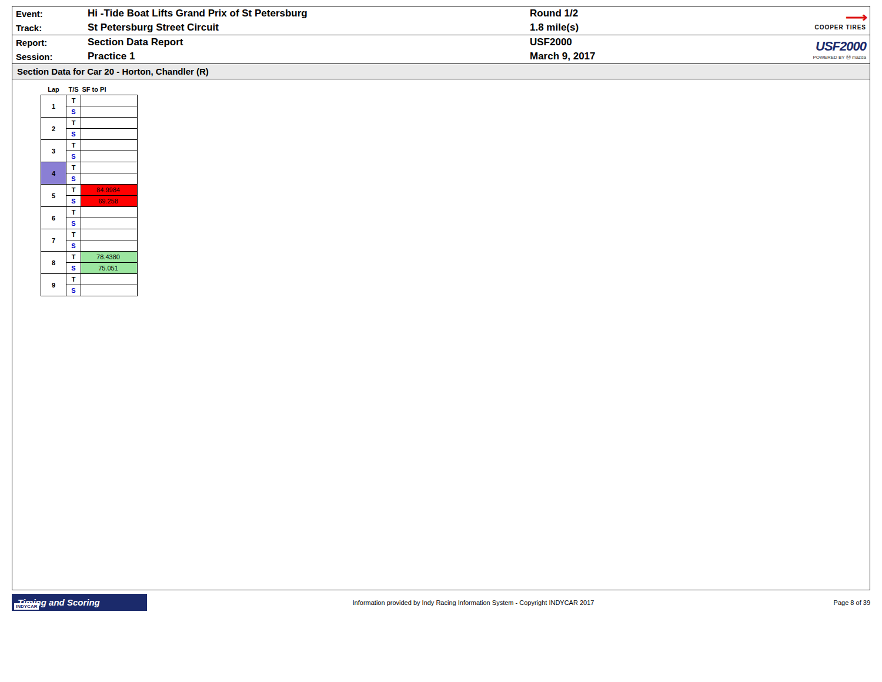| Event: | Hi -Tide Boat Lifts Grand Prix of St Petersburg | Round 1/2 | ⟶ COOPER TIRES |
| Track: | St Petersburg Street Circuit | 1.8 mile(s) |
| Report: | Section Data Report | USF2000 | USF2000 POWERED BY Ⓜ mazda |
| Session: | Practice 1 | March 9, 2017 |
Section Data for Car 20 - Horton, Chandler (R)
| Lap | T/S | SF to PI |
| --- | --- | --- |
| 1 | T | |
| S | |
| 2 | T | |
| S | |
| 3 | T | |
| S | |
| 4 | T | |
| S | |
| 5 | T | 84.9984 |
| S | 69.258 |
| 6 | T | |
| S | |
| 7 | T | |
| S | |
| 8 | T | 78.4380 |
| S | 75.051 |
| 9 | T | |
| S | |
Timing and Scoring INDYCAR
Information provided by Indy Racing Information System - Copyright INDYCAR 2017
Page 8 of 39